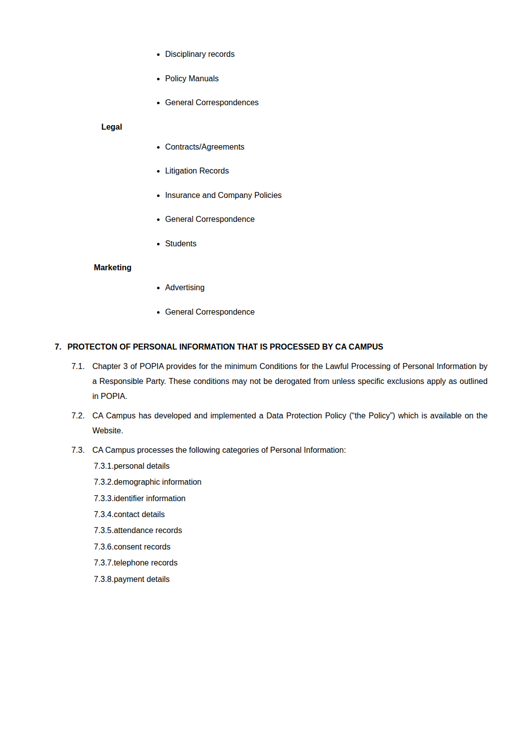Disciplinary records
Policy Manuals
General Correspondences
Legal
Contracts/Agreements
Litigation Records
Insurance and Company Policies
General Correspondence
Students
Marketing
Advertising
General Correspondence
7. PROTECTON OF PERSONAL INFORMATION THAT IS PROCESSED BY CA CAMPUS
7.1. Chapter 3 of POPIA provides for the minimum Conditions for the Lawful Processing of Personal Information by a Responsible Party. These conditions may not be derogated from unless specific exclusions apply as outlined in POPIA.
7.2. CA Campus has developed and implemented a Data Protection Policy (“the Policy”) which is available on the Website.
7.3. CA Campus processes the following categories of Personal Information:
7.3.1.personal details
7.3.2.demographic information
7.3.3.identifier information
7.3.4.contact details
7.3.5.attendance records
7.3.6.consent records
7.3.7.telephone records
7.3.8.payment details